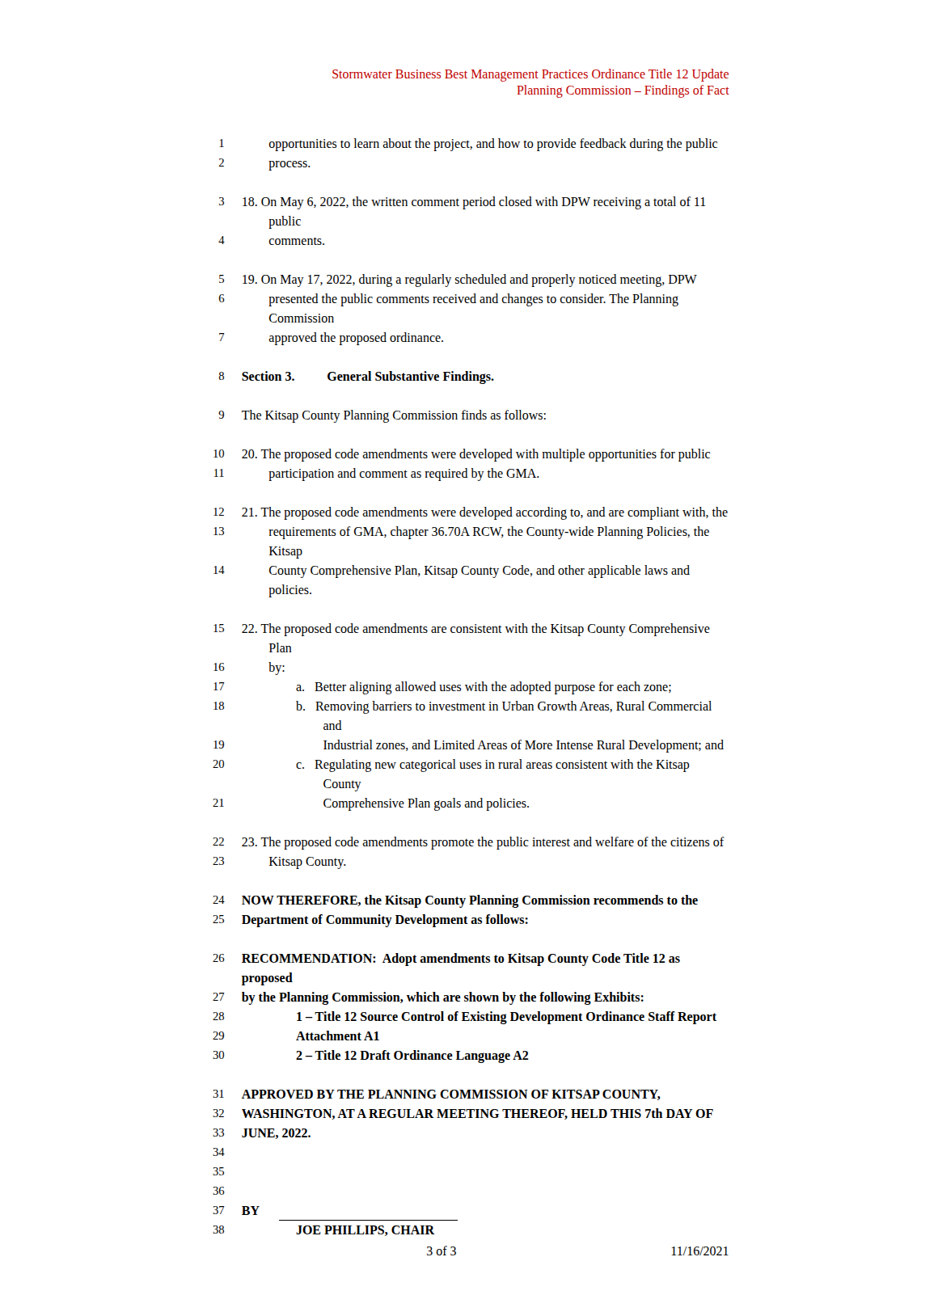Stormwater Business Best Management Practices Ordinance Title 12 Update
Planning Commission – Findings of Fact
1
opportunities to learn about the project, and how to provide feedback during the public
2
process.
3
18. On May 6, 2022, the written comment period closed with DPW receiving a total of 11 public
4
comments.
5
19. On May 17, 2022, during a regularly scheduled and properly noticed meeting, DPW
6
presented the public comments received and changes to consider. The Planning Commission
7
approved the proposed ordinance.
8
Section 3. General Substantive Findings.
9
The Kitsap County Planning Commission finds as follows:
10
20. The proposed code amendments were developed with multiple opportunities for public
11
participation and comment as required by the GMA.
12
21. The proposed code amendments were developed according to, and are compliant with, the
13
requirements of GMA, chapter 36.70A RCW, the County-wide Planning Policies, the Kitsap
14
County Comprehensive Plan, Kitsap County Code, and other applicable laws and policies.
15
22. The proposed code amendments are consistent with the Kitsap County Comprehensive Plan
16
by:
17
a. Better aligning allowed uses with the adopted purpose for each zone;
18
b. Removing barriers to investment in Urban Growth Areas, Rural Commercial and
19
Industrial zones, and Limited Areas of More Intense Rural Development; and
20
c. Regulating new categorical uses in rural areas consistent with the Kitsap County
21
Comprehensive Plan goals and policies.
22
23. The proposed code amendments promote the public interest and welfare of the citizens of
23
Kitsap County.
24
NOW THEREFORE, the Kitsap County Planning Commission recommends to the
25
Department of Community Development as follows:
26
RECOMMENDATION: Adopt amendments to Kitsap County Code Title 12 as proposed
27
by the Planning Commission, which are shown by the following Exhibits:
28
1 – Title 12 Source Control of Existing Development Ordinance Staff Report
29
Attachment A1
30
2 – Title 12 Draft Ordinance Language A2
31
APPROVED BY THE PLANNING COMMISSION OF KITSAP COUNTY,
32
WASHINGTON, AT A REGULAR MEETING THEREOF, HELD THIS 7th DAY OF
33
JUNE, 2022.
34
35
36
37
BY
38
JOE PHILLIPS, CHAIR
3 of 3
11/16/2021